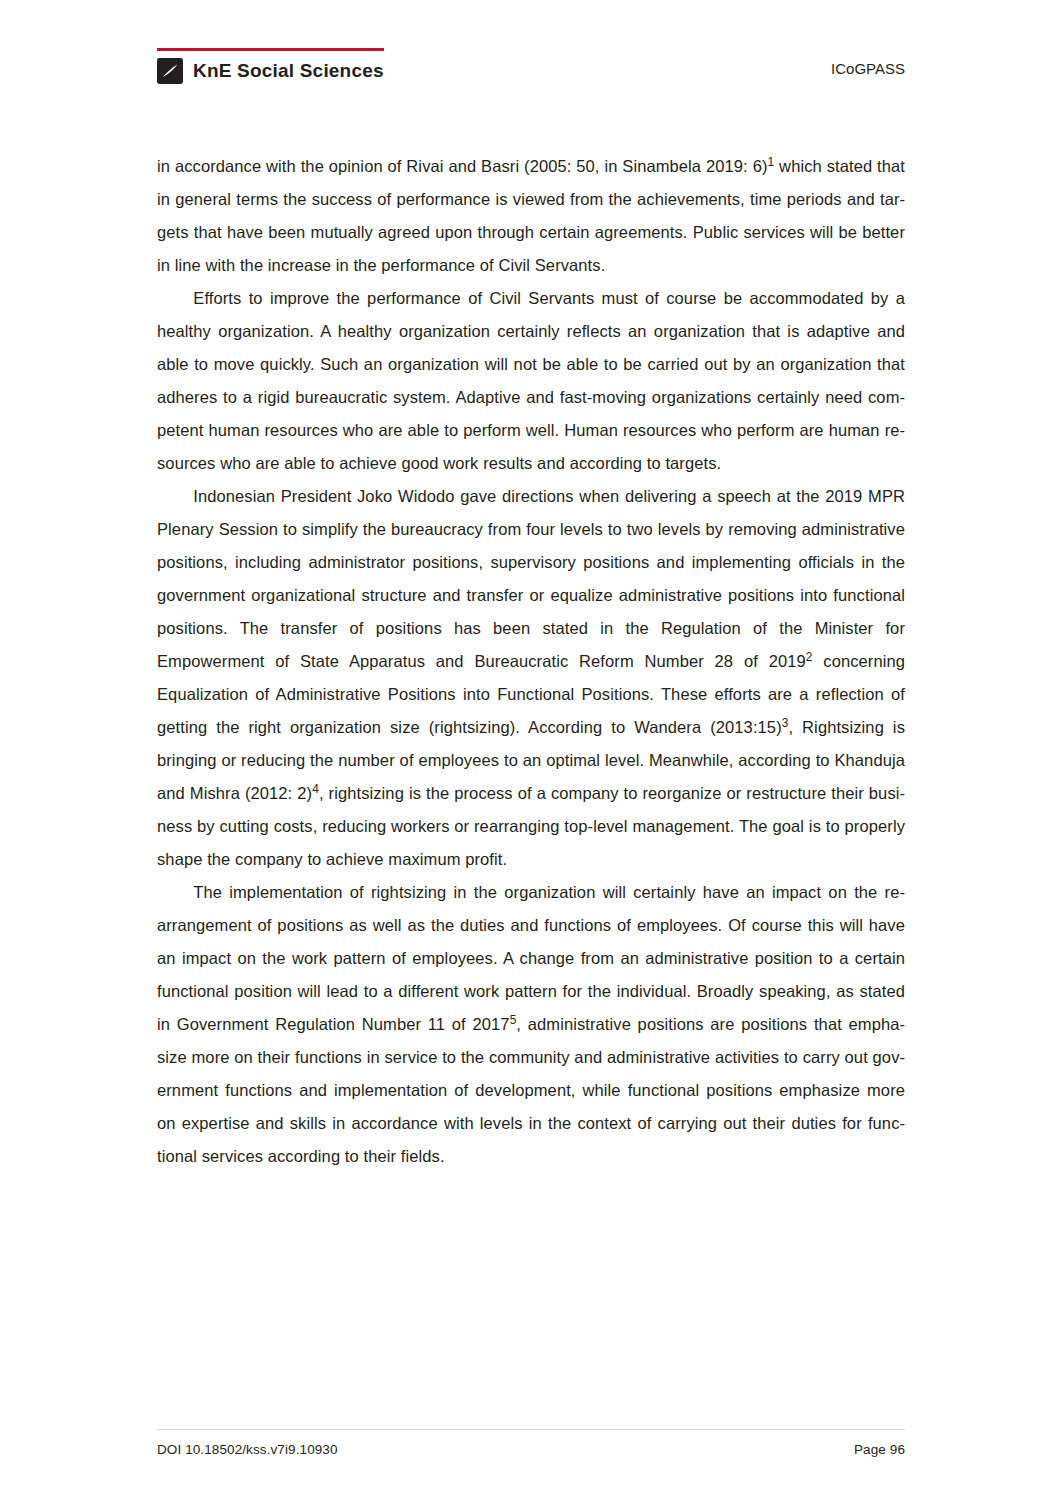KnE Social Sciences
ICoGPASS
in accordance with the opinion of Rivai and Basri (2005: 50, in Sinambela 2019: 6)1 which stated that in general terms the success of performance is viewed from the achievements, time periods and targets that have been mutually agreed upon through certain agreements. Public services will be better in line with the increase in the performance of Civil Servants.
Efforts to improve the performance of Civil Servants must of course be accommodated by a healthy organization. A healthy organization certainly reflects an organization that is adaptive and able to move quickly. Such an organization will not be able to be carried out by an organization that adheres to a rigid bureaucratic system. Adaptive and fast-moving organizations certainly need competent human resources who are able to perform well. Human resources who perform are human resources who are able to achieve good work results and according to targets.
Indonesian President Joko Widodo gave directions when delivering a speech at the 2019 MPR Plenary Session to simplify the bureaucracy from four levels to two levels by removing administrative positions, including administrator positions, supervisory positions and implementing officials in the government organizational structure and transfer or equalize administrative positions into functional positions. The transfer of positions has been stated in the Regulation of the Minister for Empowerment of State Apparatus and Bureaucratic Reform Number 28 of 20192 concerning Equalization of Administrative Positions into Functional Positions. These efforts are a reflection of getting the right organization size (rightsizing). According to Wandera (2013:15)3, Rightsizing is bringing or reducing the number of employees to an optimal level. Meanwhile, according to Khanduja and Mishra (2012: 2)4, rightsizing is the process of a company to reorganize or restructure their business by cutting costs, reducing workers or rearranging top-level management. The goal is to properly shape the company to achieve maximum profit.
The implementation of rightsizing in the organization will certainly have an impact on the rearrangement of positions as well as the duties and functions of employees. Of course this will have an impact on the work pattern of employees. A change from an administrative position to a certain functional position will lead to a different work pattern for the individual. Broadly speaking, as stated in Government Regulation Number 11 of 20175, administrative positions are positions that emphasize more on their functions in service to the community and administrative activities to carry out government functions and implementation of development, while functional positions emphasize more on expertise and skills in accordance with levels in the context of carrying out their duties for functional services according to their fields.
DOI 10.18502/kss.v7i9.10930
Page 96